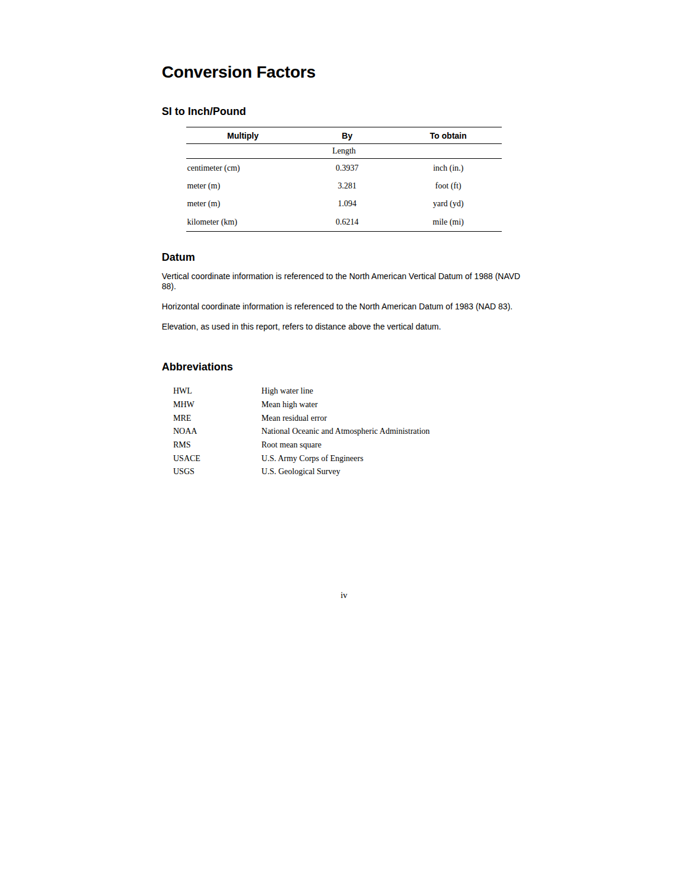Conversion Factors
SI to Inch/Pound
| Multiply | By | To obtain |
| --- | --- | --- |
| Length |
| centimeter (cm) | 0.3937 | inch (in.) |
| meter (m) | 3.281 | foot (ft) |
| meter (m) | 1.094 | yard (yd) |
| kilometer (km) | 0.6214 | mile (mi) |
Datum
Vertical coordinate information is referenced to the North American Vertical Datum of 1988 (NAVD 88).
Horizontal coordinate information is referenced to the North American Datum of 1983 (NAD 83).
Elevation, as used in this report, refers to distance above the vertical datum.
Abbreviations
| HWL | High water line |
| MHW | Mean high water |
| MRE | Mean residual error |
| NOAA | National Oceanic and Atmospheric Administration |
| RMS | Root mean square |
| USACE | U.S. Army Corps of Engineers |
| USGS | U.S. Geological Survey |
iv